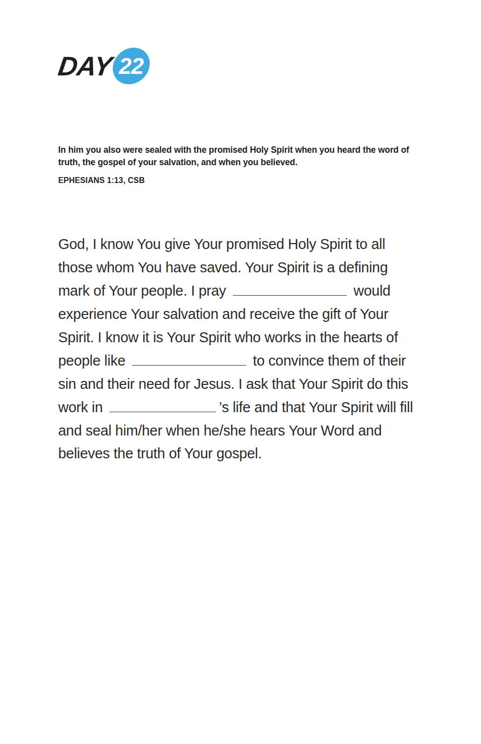DAY 22
In him you also were sealed with the promised Holy Spirit when you heard the word of truth, the gospel of your salvation, and when you believed.
EPHESIANS 1:13, CSB
God, I know You give Your promised Holy Spirit to all those whom You have saved. Your Spirit is a defining mark of Your people. I pray would experience Your salvation and receive the gift of Your Spirit. I know it is Your Spirit who works in the hearts of people like to convince them of their sin and their need for Jesus. I ask that Your Spirit do this work in ’s life and that Your Spirit will fill and seal him/her when he/she hears Your Word and believes the truth of Your gospel.